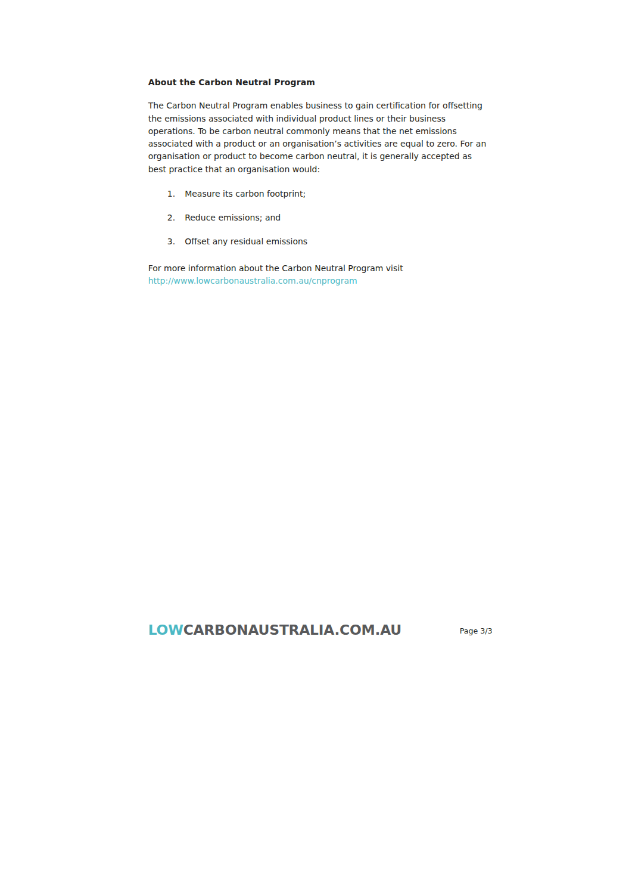About the Carbon Neutral Program
The Carbon Neutral Program enables business to gain certification for offsetting the emissions associated with individual product lines or their business operations. To be carbon neutral commonly means that the net emissions associated with a product or an organisation’s activities are equal to zero. For an organisation or product to become carbon neutral, it is generally accepted as best practice that an organisation would:
Measure its carbon footprint;
Reduce emissions; and
Offset any residual emissions
For more information about the Carbon Neutral Program visit
http://www.lowcarbonaustralia.com.au/cnprogram
LOW CARBONAUSTRALIA.COM.AU
Page 3/3